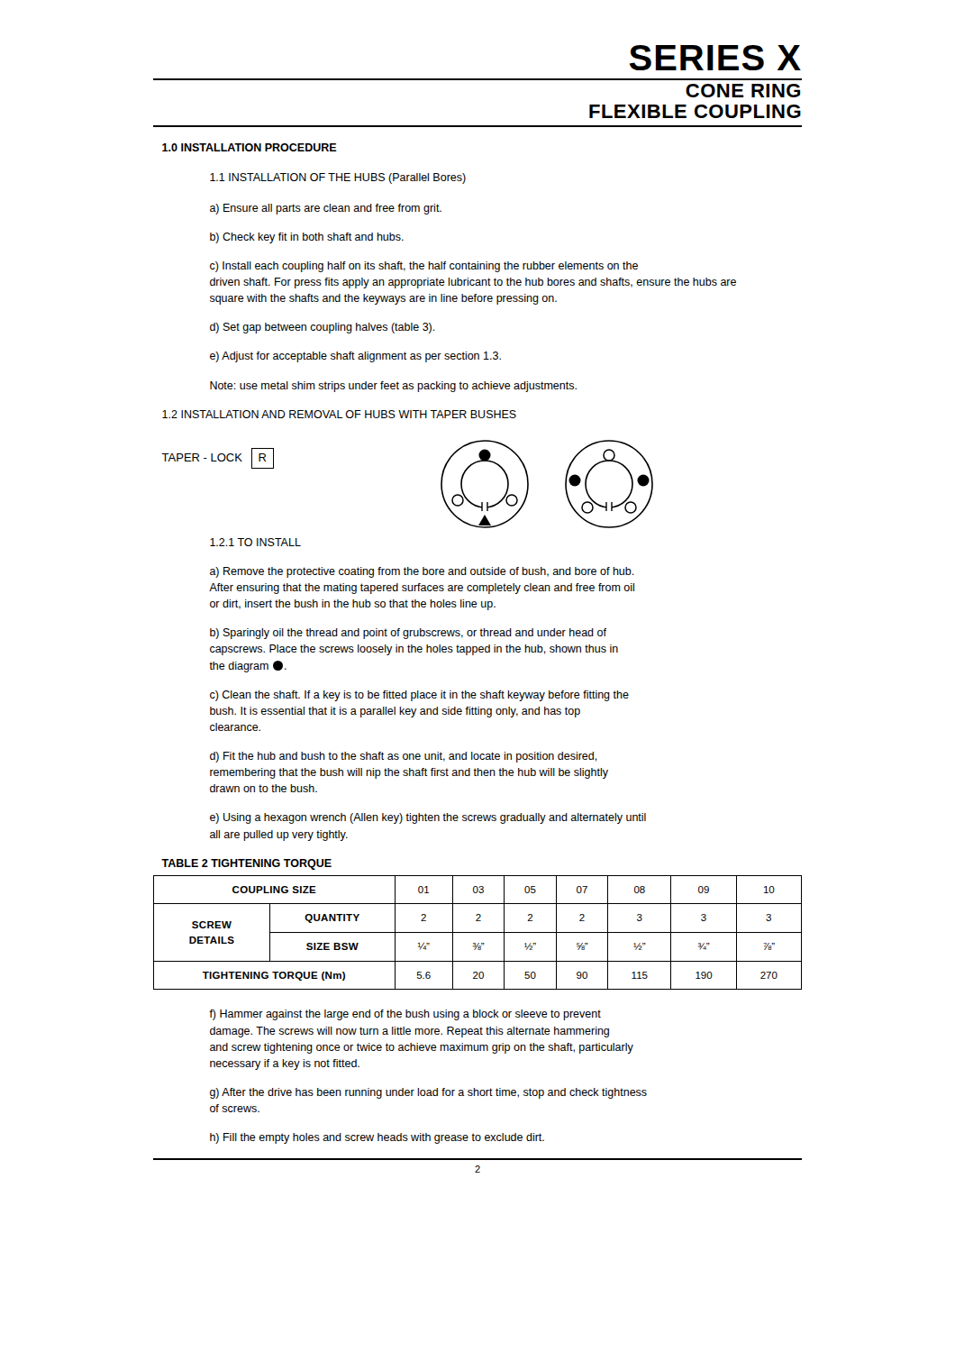SERIES X
CONE RING
FLEXIBLE COUPLING
1.0 INSTALLATION PROCEDURE
1.1 INSTALLATION OF THE HUBS (Parallel Bores)
a) Ensure all parts are clean and free from grit.
b) Check key fit in both shaft and hubs.
c) Install each coupling half on its shaft, the half containing the rubber elements on the
driven shaft. For press fits apply an appropriate lubricant to the hub bores and shafts, ensure the hubs are
square with the shafts and the keyways are in line before pressing on.
d) Set gap between coupling halves (table 3).
e) Adjust for acceptable shaft alignment as per section 1.3.
Note: use metal shim strips under feet as packing to achieve adjustments.
1.2 INSTALLATION AND REMOVAL OF HUBS WITH TAPER BUSHES
TAPER - LOCK R
1.2.1 TO INSTALL
a) Remove the protective coating from the bore and outside of bush, and bore of hub.
After ensuring that the mating tapered surfaces are completely clean and free from oil
or dirt, insert the bush in the hub so that the holes line up.
b) Sparingly oil the thread and point of grubscrews, or thread and under head of
capscrews. Place the screws loosely in the holes tapped in the hub, shown thus in
the diagram .
c) Clean the shaft. If a key is to be fitted place it in the shaft keyway before fitting the
bush. It is essential that it is a parallel key and side fitting only, and has top
clearance.
d) Fit the hub and bush to the shaft as one unit, and locate in position desired,
remembering that the bush will nip the shaft first and then the hub will be slightly
drawn on to the bush.
e) Using a hexagon wrench (Allen key) tighten the screws gradually and alternately until
all are pulled up very tightly.
TABLE 2 TIGHTENING TORQUE
| COUPLING SIZE | 01 | 03 | 05 | 07 | 08 | 09 | 10 |
| SCREW DETAILS | QUANTITY | 2 | 2 | 2 | 2 | 3 | 3 | 3 |
| SIZE BSW | ¼” | ⅜” | ½” | ⅝” | ½” | ¾” | ⅞” |
| TIGHTENING TORQUE (Nm) | 5.6 | 20 | 50 | 90 | 115 | 190 | 270 |
f) Hammer against the large end of the bush using a block or sleeve to prevent
damage. The screws will now turn a little more. Repeat this alternate hammering
and screw tightening once or twice to achieve maximum grip on the shaft, particularly
necessary if a key is not fitted.
g) After the drive has been running under load for a short time, stop and check tightness
of screws.
h) Fill the empty holes and screw heads with grease to exclude dirt.
2